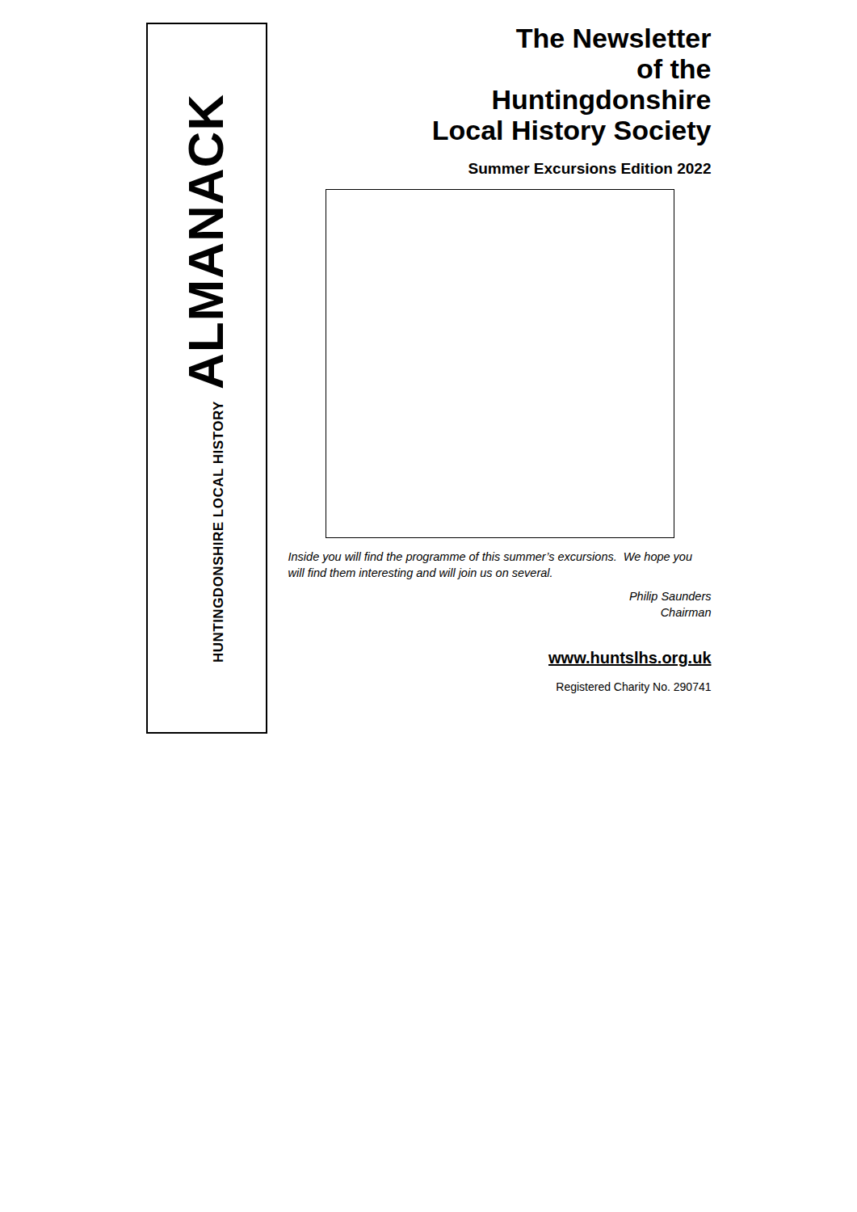HUNTINGDONSHIRE LOCAL HISTORY ALMANACK
The Newsletter
of the
Huntingdonshire
Local History Society
Summer Excursions Edition 2022
Inside you will find the programme of this summer’s excursions. We hope you will find them interesting and will join us on several.
Philip Saunders
Chairman
www.huntslhs.org.uk
Registered Charity No. 290741